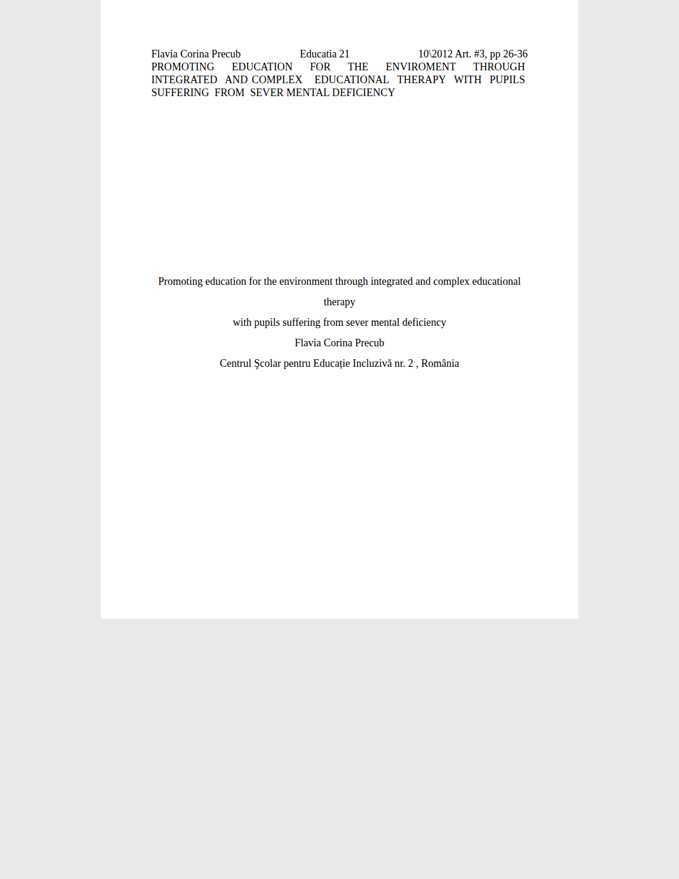Flavia Corina Precub Educatia 21 10\2012 Art. #3, pp 26-36
Promoting education for the enviroment through integrated and complex educational therapy with pupils suffering from sever mental deficiency
Promoting education for the environment through integrated and complex educational therapy with pupils suffering from sever mental deficiency Flavia Corina Precub Centrul Şcolar pentru Educație Incluzivă nr. 2 , România